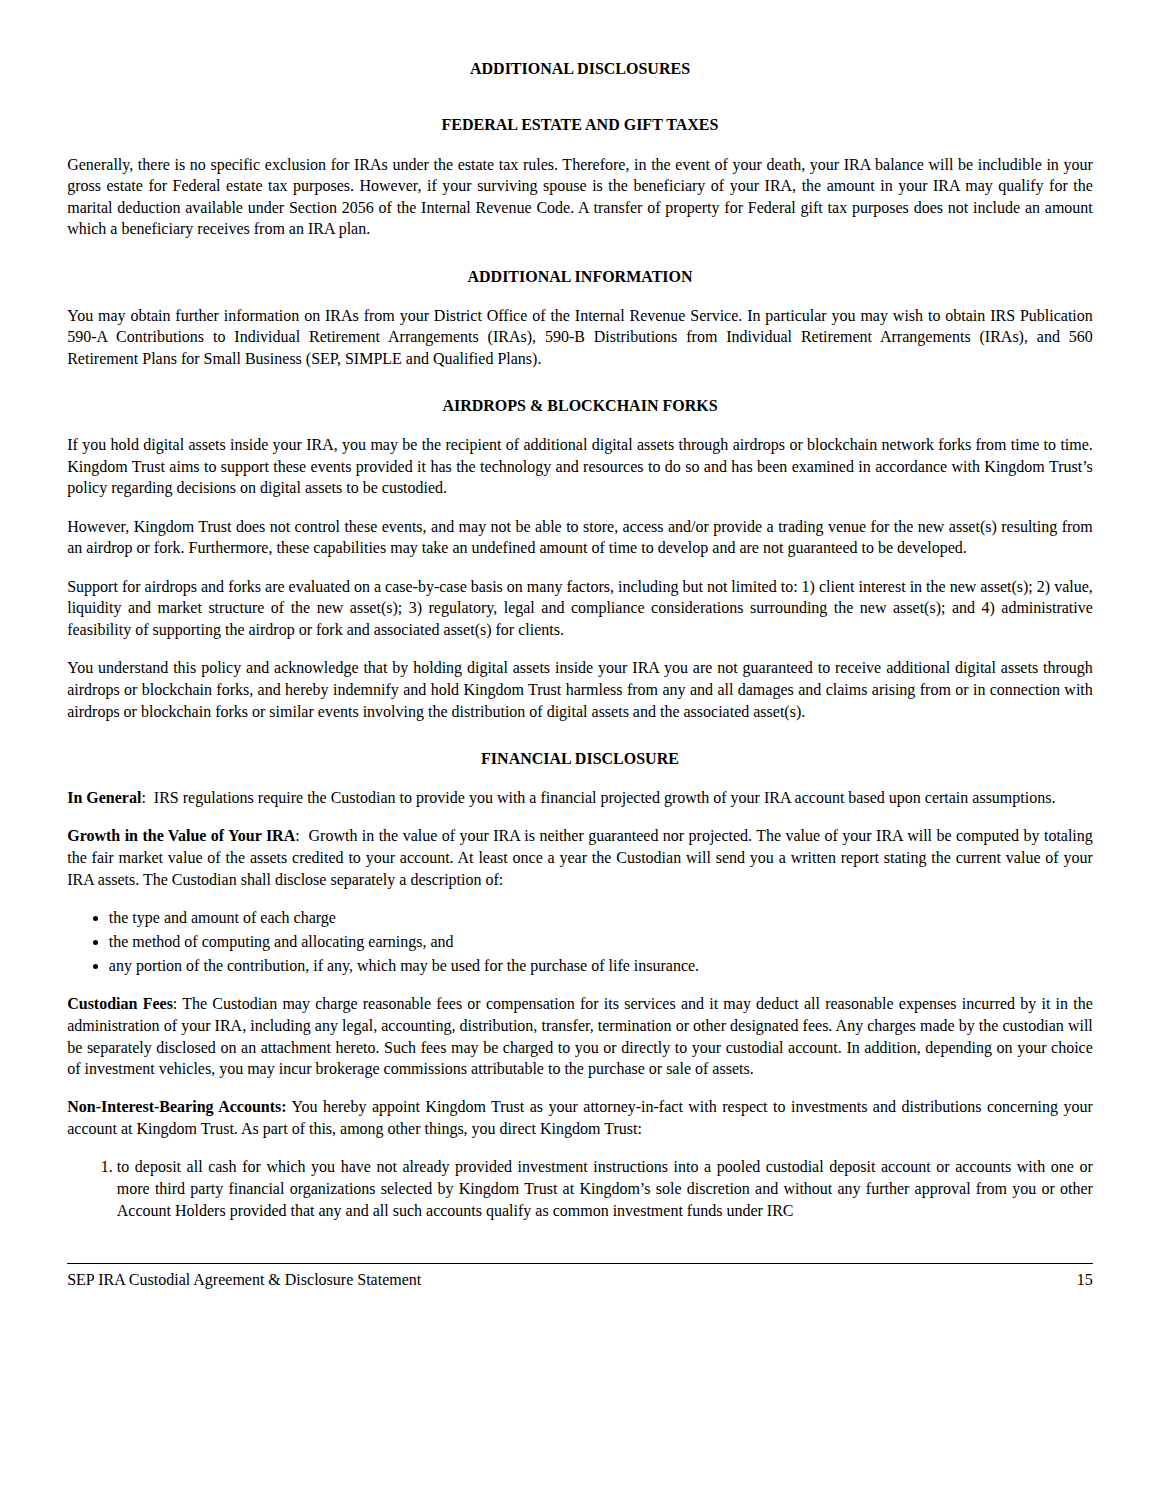Additional Disclosures
Federal Estate and Gift Taxes
Generally, there is no specific exclusion for IRAs under the estate tax rules. Therefore, in the event of your death, your IRA balance will be includible in your gross estate for Federal estate tax purposes. However, if your surviving spouse is the beneficiary of your IRA, the amount in your IRA may qualify for the marital deduction available under Section 2056 of the Internal Revenue Code. A transfer of property for Federal gift tax purposes does not include an amount which a beneficiary receives from an IRA plan.
Additional Information
You may obtain further information on IRAs from your District Office of the Internal Revenue Service. In particular you may wish to obtain IRS Publication 590-A Contributions to Individual Retirement Arrangements (IRAs), 590-B Distributions from Individual Retirement Arrangements (IRAs), and 560 Retirement Plans for Small Business (SEP, SIMPLE and Qualified Plans).
Airdrops & Blockchain Forks
If you hold digital assets inside your IRA, you may be the recipient of additional digital assets through airdrops or blockchain network forks from time to time. Kingdom Trust aims to support these events provided it has the technology and resources to do so and has been examined in accordance with Kingdom Trust’s policy regarding decisions on digital assets to be custodied.
However, Kingdom Trust does not control these events, and may not be able to store, access and/or provide a trading venue for the new asset(s) resulting from an airdrop or fork. Furthermore, these capabilities may take an undefined amount of time to develop and are not guaranteed to be developed.
Support for airdrops and forks are evaluated on a case-by-case basis on many factors, including but not limited to: 1) client interest in the new asset(s); 2) value, liquidity and market structure of the new asset(s); 3) regulatory, legal and compliance considerations surrounding the new asset(s); and 4) administrative feasibility of supporting the airdrop or fork and associated asset(s) for clients.
You understand this policy and acknowledge that by holding digital assets inside your IRA you are not guaranteed to receive additional digital assets through airdrops or blockchain forks, and hereby indemnify and hold Kingdom Trust harmless from any and all damages and claims arising from or in connection with airdrops or blockchain forks or similar events involving the distribution of digital assets and the associated asset(s).
Financial Disclosure
In General: IRS regulations require the Custodian to provide you with a financial projected growth of your IRA account based upon certain assumptions.
Growth in the Value of Your IRA: Growth in the value of your IRA is neither guaranteed nor projected. The value of your IRA will be computed by totaling the fair market value of the assets credited to your account. At least once a year the Custodian will send you a written report stating the current value of your IRA assets. The Custodian shall disclose separately a description of:
the type and amount of each charge
the method of computing and allocating earnings, and
any portion of the contribution, if any, which may be used for the purchase of life insurance.
Custodian Fees: The Custodian may charge reasonable fees or compensation for its services and it may deduct all reasonable expenses incurred by it in the administration of your IRA, including any legal, accounting, distribution, transfer, termination or other designated fees. Any charges made by the custodian will be separately disclosed on an attachment hereto. Such fees may be charged to you or directly to your custodial account. In addition, depending on your choice of investment vehicles, you may incur brokerage commissions attributable to the purchase or sale of assets.
Non-Interest-Bearing Accounts: You hereby appoint Kingdom Trust as your attorney-in-fact with respect to investments and distributions concerning your account at Kingdom Trust. As part of this, among other things, you direct Kingdom Trust:
to deposit all cash for which you have not already provided investment instructions into a pooled custodial deposit account or accounts with one or more third party financial organizations selected by Kingdom Trust at Kingdom’s sole discretion and without any further approval from you or other Account Holders provided that any and all such accounts qualify as common investment funds under IRC
SEP IRA Custodial Agreement & Disclosure Statement 15